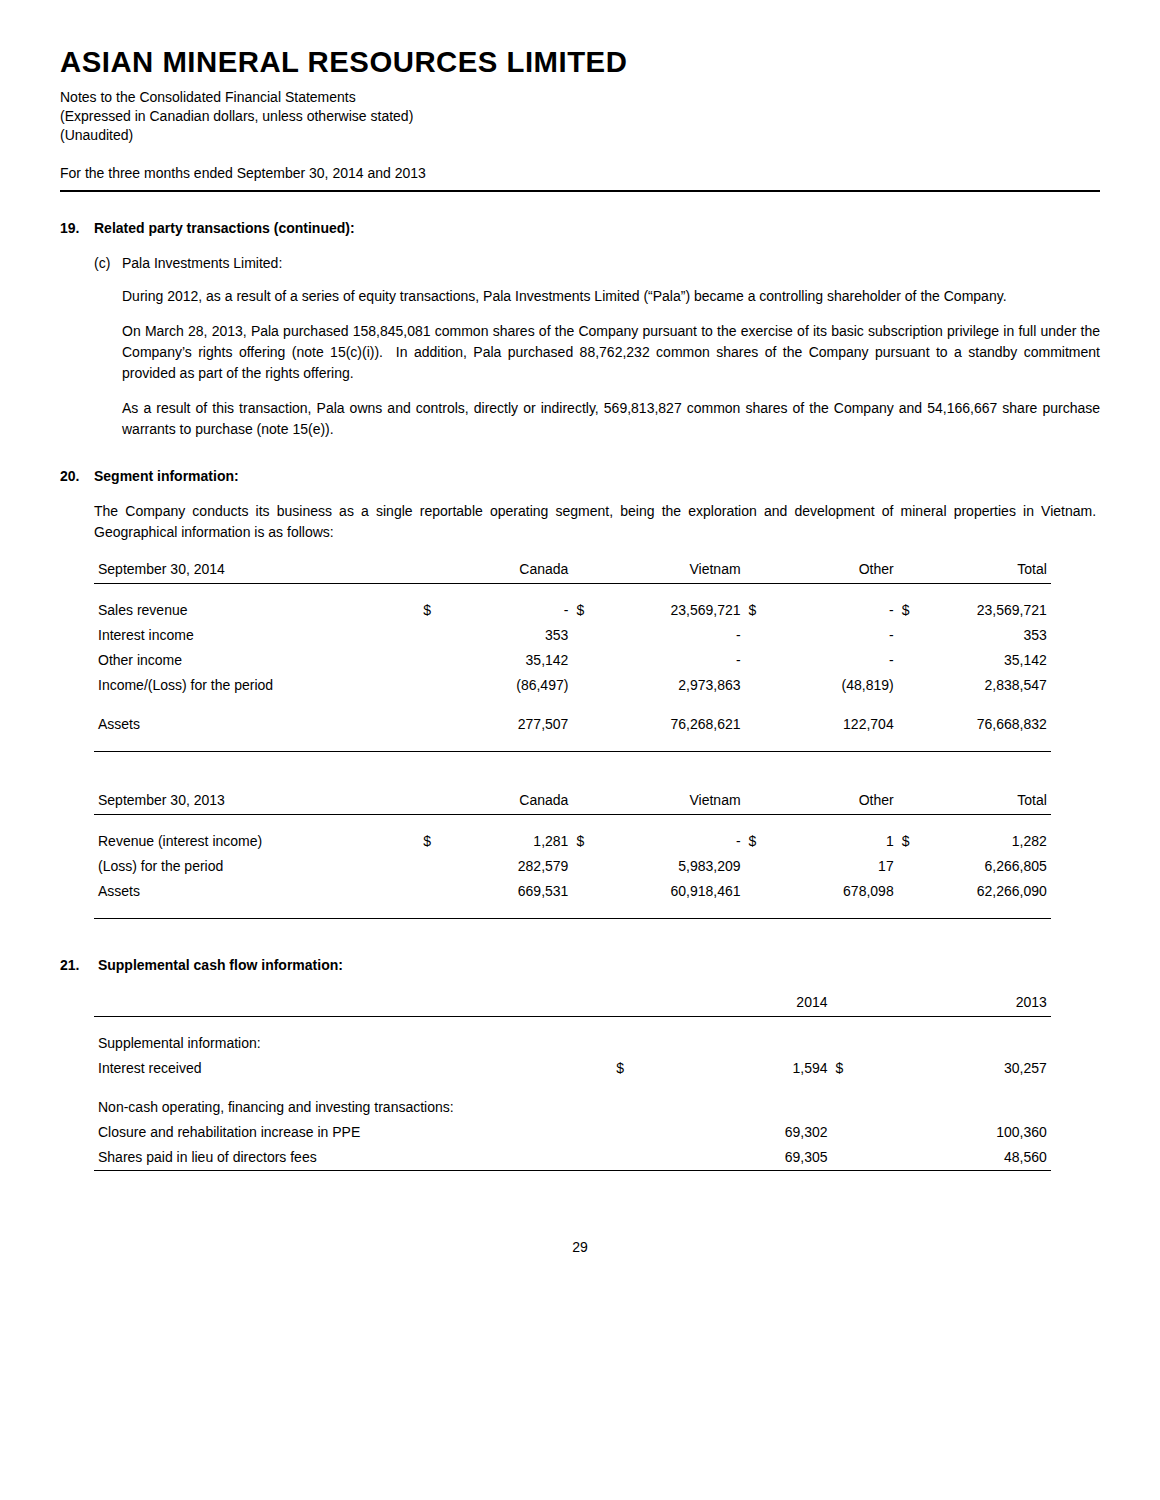ASIAN MINERAL RESOURCES LIMITED
Notes to the Consolidated Financial Statements
(Expressed in Canadian dollars, unless otherwise stated)
(Unaudited)
For the three months ended September 30, 2014 and 2013
19. Related party transactions (continued):
(c) Pala Investments Limited:
During 2012, as a result of a series of equity transactions, Pala Investments Limited (“Pala”) became a controlling shareholder of the Company.
On March 28, 2013, Pala purchased 158,845,081 common shares of the Company pursuant to the exercise of its basic subscription privilege in full under the Company’s rights offering (note 15(c)(i)). In addition, Pala purchased 88,762,232 common shares of the Company pursuant to a standby commitment provided as part of the rights offering.
As a result of this transaction, Pala owns and controls, directly or indirectly, 569,813,827 common shares of the Company and 54,166,667 share purchase warrants to purchase (note 15(e)).
20. Segment information:
The Company conducts its business as a single reportable operating segment, being the exploration and development of mineral properties in Vietnam. Geographical information is as follows:
| September 30, 2014 | Canada | Vietnam | Other | Total |
| --- | --- | --- | --- | --- |
| Sales revenue | $ | - | $ | 23,569,721 | $ | - | $ | 23,569,721 |
| Interest income | | 353 | | - | | - | | 353 |
| Other income | | 35,142 | | - | | - | | 35,142 |
| Income/(Loss) for the period | | (86,497) | | 2,973,863 | | (48,819) | | 2,838,547 |
| Assets | | 277,507 | | 76,268,621 | | 122,704 | | 76,668,832 |
| September 30, 2013 | Canada | Vietnam | Other | Total |
| --- | --- | --- | --- | --- |
| Revenue (interest income) | $ | 1,281 | $ | - | $ | 1 | $ | 1,282 |
| (Loss) for the period | | 282,579 | | 5,983,209 | | 17 | | 6,266,805 |
| Assets | | 669,531 | | 60,918,461 | | 678,098 | | 62,266,090 |
21. Supplemental cash flow information:
| | 2014 | 2013 |
| --- | --- | --- |
| Supplemental information: | | | | |
| Interest received | $ | 1,594 | $ | 30,257 |
| Non-cash operating, financing and investing transactions: | | | | |
| Closure and rehabilitation increase in PPE | | 69,302 | | 100,360 |
| Shares paid in lieu of directors fees | | 69,305 | | 48,560 |
29